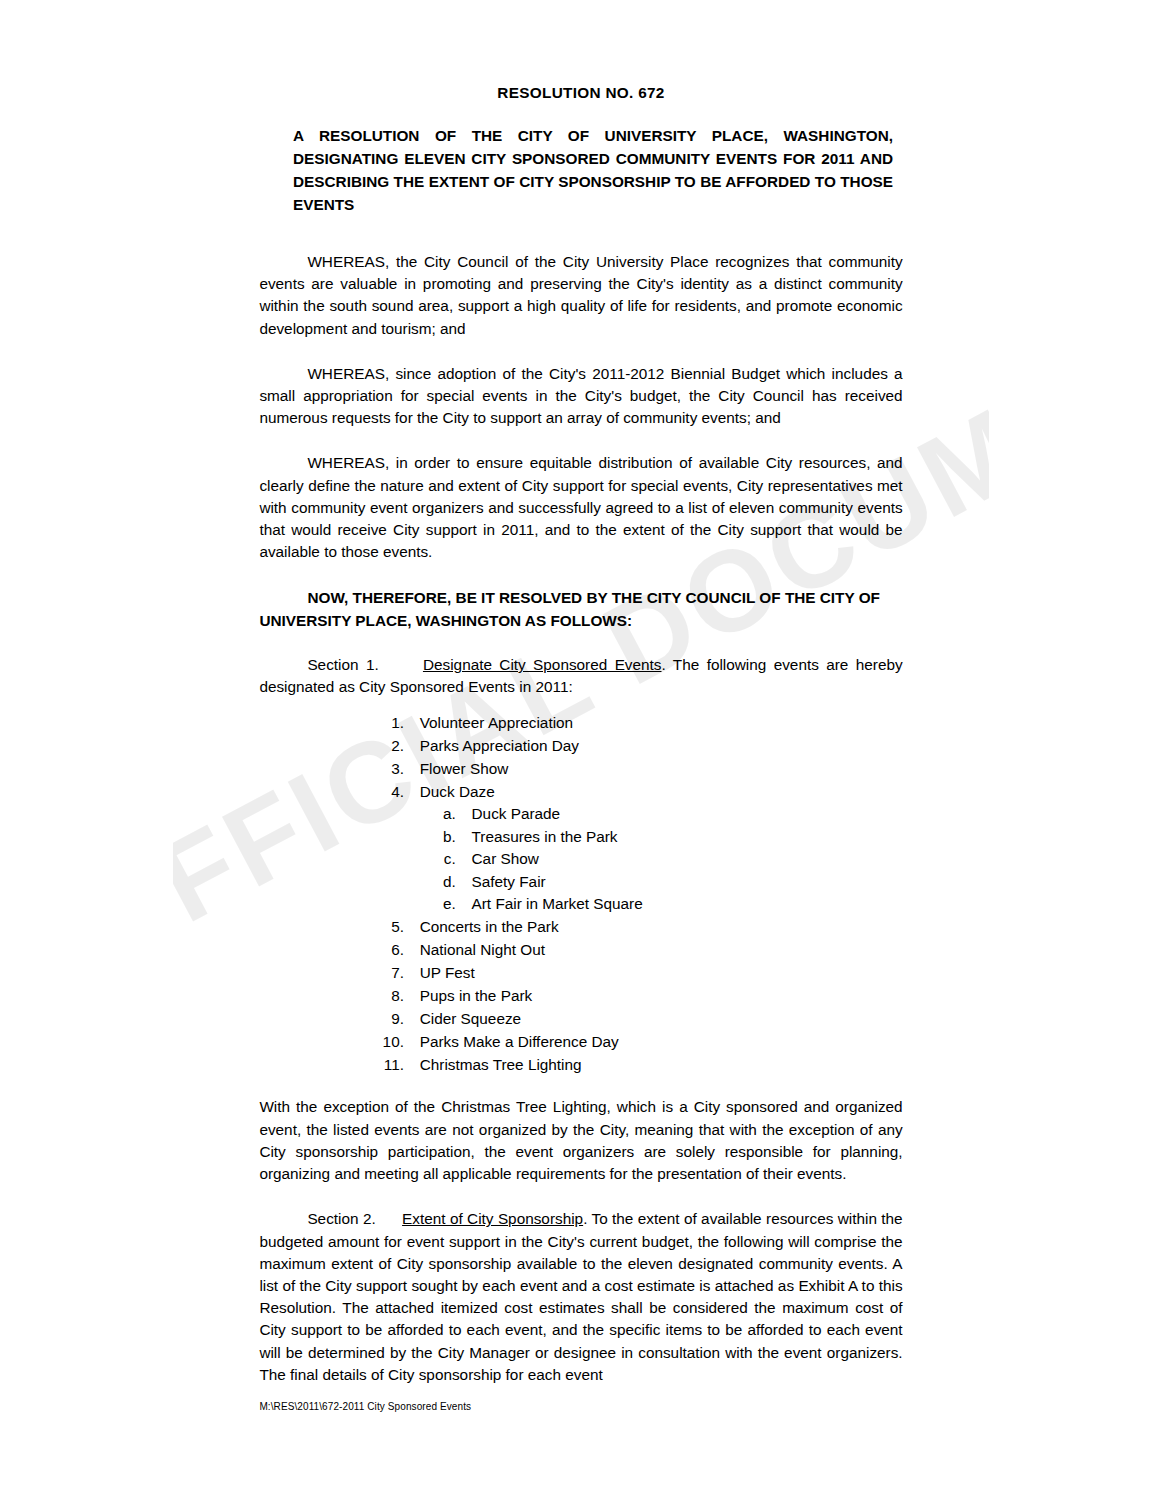UNOFFICIAL DOCUMENT
RESOLUTION NO. 672
A RESOLUTION OF THE CITY OF UNIVERSITY PLACE, WASHINGTON, DESIGNATING ELEVEN CITY SPONSORED COMMUNITY EVENTS FOR 2011 AND DESCRIBING THE EXTENT OF CITY SPONSORSHIP TO BE AFFORDED TO THOSE EVENTS
WHEREAS, the City Council of the City University Place recognizes that community events are valuable in promoting and preserving the City's identity as a distinct community within the south sound area, support a high quality of life for residents, and promote economic development and tourism; and
WHEREAS, since adoption of the City's 2011-2012 Biennial Budget which includes a small appropriation for special events in the City's budget, the City Council has received numerous requests for the City to support an array of community events; and
WHEREAS, in order to ensure equitable distribution of available City resources, and clearly define the nature and extent of City support for special events, City representatives met with community event organizers and successfully agreed to a list of eleven community events that would receive City support in 2011, and to the extent of the City support that would be available to those events.
NOW, THEREFORE, BE IT RESOLVED BY THE CITY COUNCIL OF THE CITY OF UNIVERSITY PLACE, WASHINGTON AS FOLLOWS:
Section 1. Designate City Sponsored Events. The following events are hereby designated as City Sponsored Events in 2011:
Volunteer Appreciation
Parks Appreciation Day
Flower Show
Duck Daze
Duck Parade
Treasures in the Park
Car Show
Safety Fair
Art Fair in Market Square
Concerts in the Park
National Night Out
UP Fest
Pups in the Park
Cider Squeeze
Parks Make a Difference Day
Christmas Tree Lighting
With the exception of the Christmas Tree Lighting, which is a City sponsored and organized event, the listed events are not organized by the City, meaning that with the exception of any City sponsorship participation, the event organizers are solely responsible for planning, organizing and meeting all applicable requirements for the presentation of their events.
Section 2. Extent of City Sponsorship. To the extent of available resources within the budgeted amount for event support in the City's current budget, the following will comprise the maximum extent of City sponsorship available to the eleven designated community events. A list of the City support sought by each event and a cost estimate is attached as Exhibit A to this Resolution. The attached itemized cost estimates shall be considered the maximum cost of City support to be afforded to each event, and the specific items to be afforded to each event will be determined by the City Manager or designee in consultation with the event organizers. The final details of City sponsorship for each event
M:\RES\2011\672-2011 City Sponsored Events